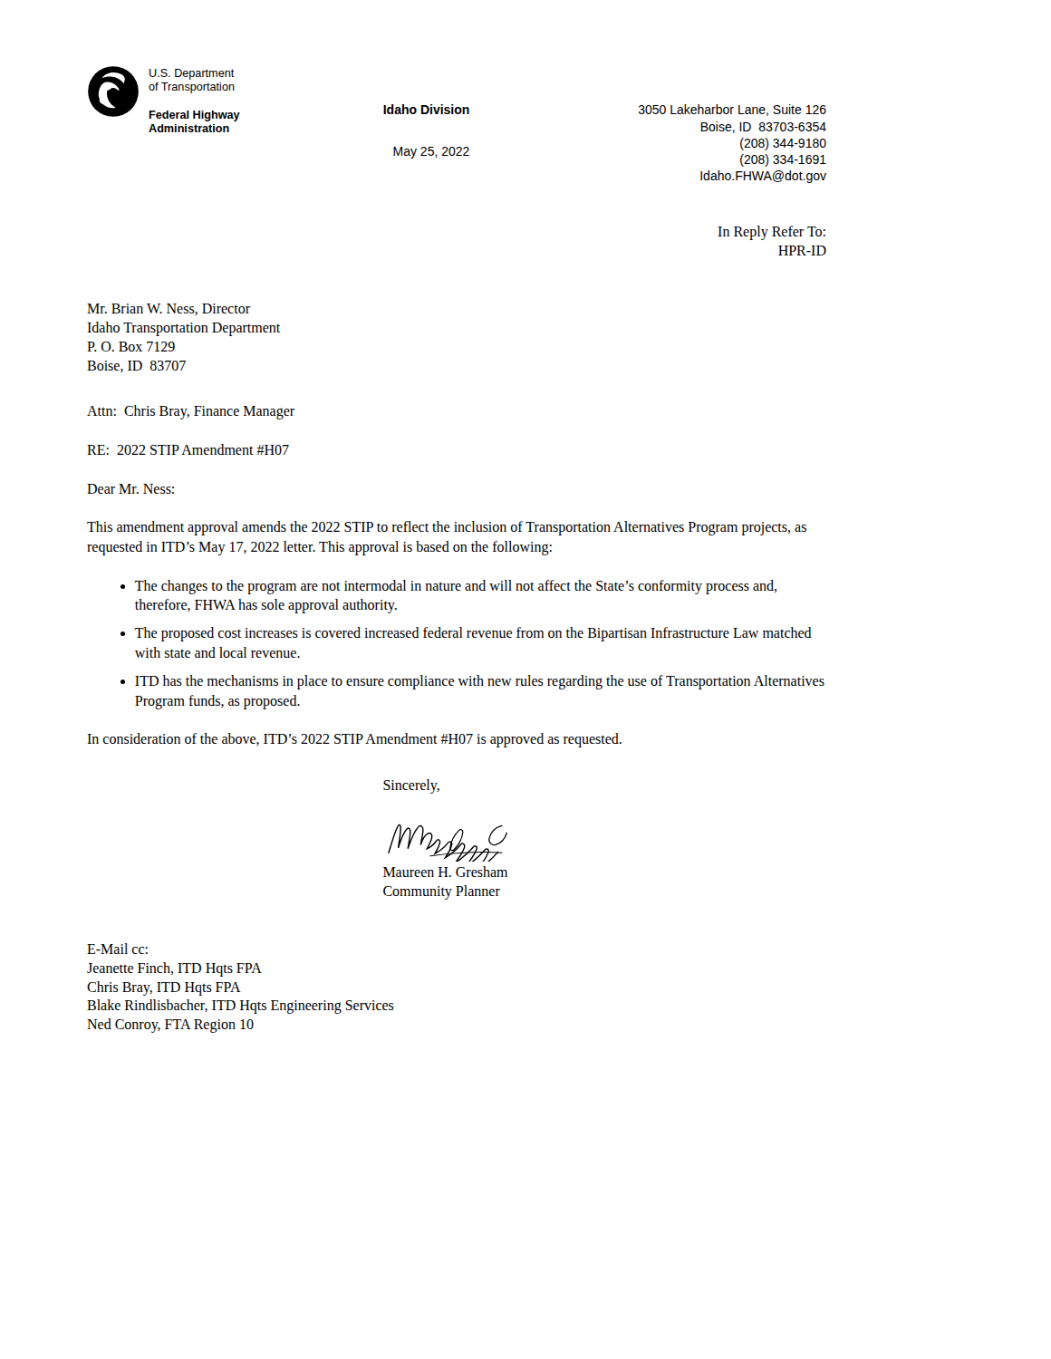U.S. Department
of Transportation Federal Highway
Administration
Idaho Division May 25, 2022
3050 Lakeharbor Lane, Suite 126
Boise, ID 83703-6354
(208) 344-9180
(208) 334-1691
Idaho.FHWA@dot.gov
In Reply Refer To:
HPR-ID
Mr. Brian W. Ness, Director
Idaho Transportation Department
P. O. Box 7129
Boise, ID 83707
Attn: Chris Bray, Finance Manager
RE: 2022 STIP Amendment #H07
Dear Mr. Ness:
This amendment approval amends the 2022 STIP to reflect the inclusion of Transportation Alternatives Program projects, as requested in ITD’s May 17, 2022 letter. This approval is based on the following:
The changes to the program are not intermodal in nature and will not affect the State’s conformity process and, therefore, FHWA has sole approval authority.
The proposed cost increases is covered increased federal revenue from on the Bipartisan Infrastructure Law matched with state and local revenue.
ITD has the mechanisms in place to ensure compliance with new rules regarding the use of Transportation Alternatives Program funds, as proposed.
In consideration of the above, ITD’s 2022 STIP Amendment #H07 is approved as requested.
Sincerely,
Maureen H. Gresham
Community Planner
E-Mail cc:
Jeanette Finch, ITD Hqts FPA
Chris Bray, ITD Hqts FPA
Blake Rindlisbacher, ITD Hqts Engineering Services
Ned Conroy, FTA Region 10